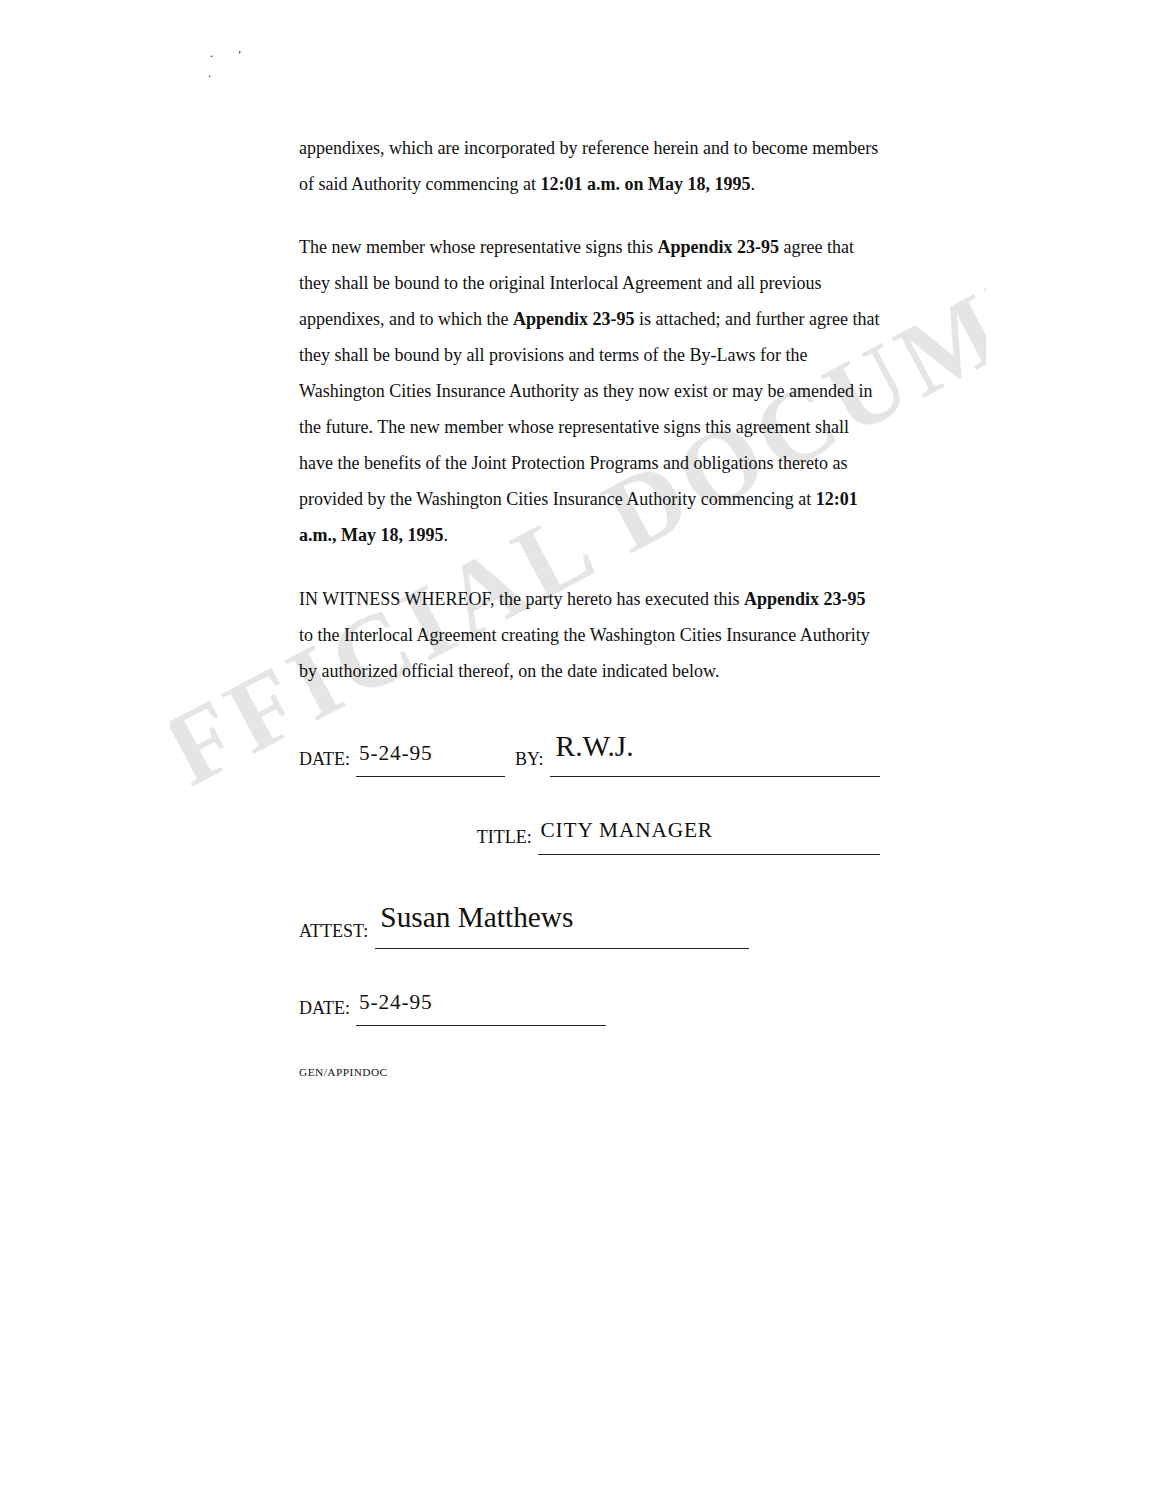. . '
UNOFFICIAL DOCUMENT
appendixes, which are incorporated by reference herein and to become members of said Authority commencing at 12:01 a.m. on May 18, 1995.
The new member whose representative signs this Appendix 23-95 agree that they shall be bound to the original Interlocal Agreement and all previous appendixes, and to which the Appendix 23-95 is attached; and further agree that they shall be bound by all provisions and terms of the By-Laws for the Washington Cities Insurance Authority as they now exist or may be amended in the future. The new member whose representative signs this agreement shall have the benefits of the Joint Protection Programs and obligations thereto as provided by the Washington Cities Insurance Authority commencing at 12:01 a.m., May 18, 1995.
IN WITNESS WHEREOF, the party hereto has executed this Appendix 23-95 to the Interlocal Agreement creating the Washington Cities Insurance Authority by authorized official thereof, on the date indicated below.
DATE: 5-24-95 BY: R.W.J.
TITLE: CITY MANAGER
ATTEST: Susan Matthews
DATE: 5-24-95
GEN/APPINDOC